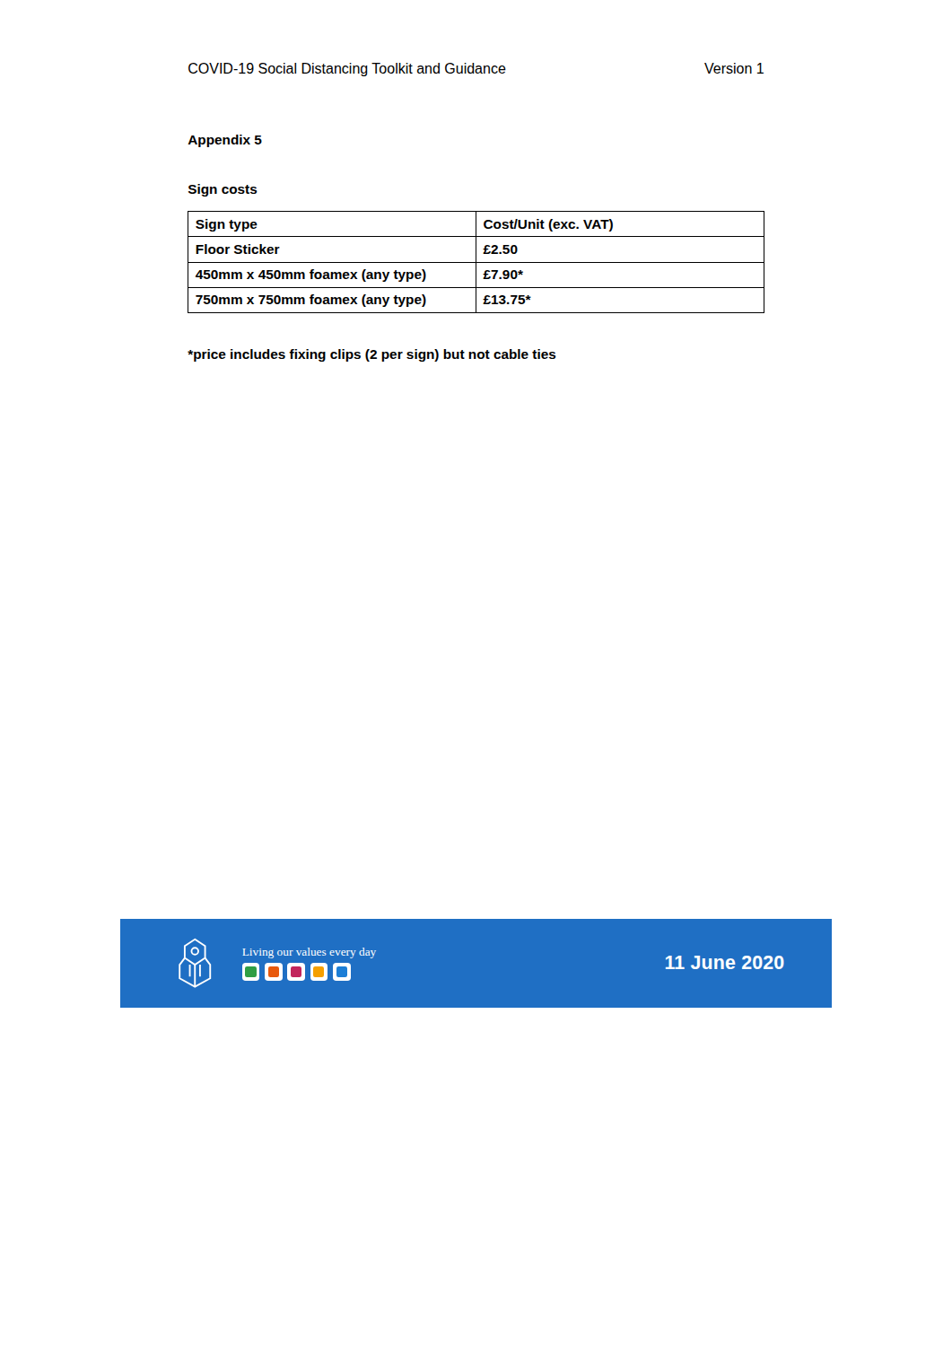COVID-19 Social Distancing Toolkit and Guidance
Version 1
Appendix 5
Sign costs
| Sign type | Cost/Unit (exc. VAT) |
| --- | --- |
| Floor Sticker | £2.50 |
| 450mm x 450mm foamex (any type) | £7.90* |
| 750mm x 750mm foamex (any type) | £13.75* |
*price includes fixing clips (2 per sign) but not cable ties
Living our values every day
11 June 2020